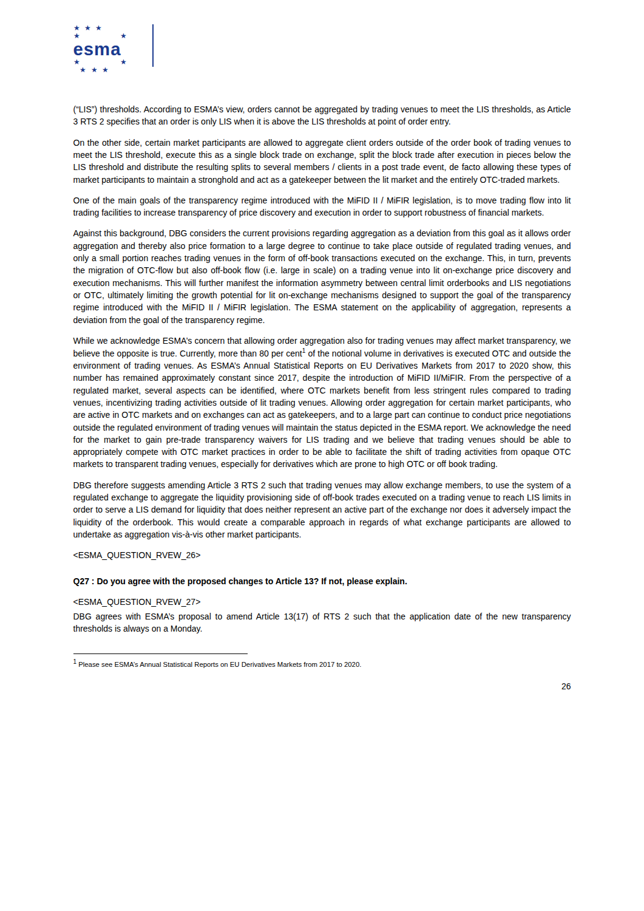★ ★ ★
★ ★
esma
★ ★
★ ★ ★
(“LIS”) thresholds. According to ESMA’s view, orders cannot be aggregated by trading venues to meet the LIS thresholds, as Article 3 RTS 2 specifies that an order is only LIS when it is above the LIS thresholds at point of order entry.
On the other side, certain market participants are allowed to aggregate client orders outside of the order book of trading venues to meet the LIS threshold, execute this as a single block trade on exchange, split the block trade after execution in pieces below the LIS threshold and distribute the resulting splits to several members / clients in a post trade event, de facto allowing these types of market participants to maintain a stronghold and act as a gatekeeper between the lit market and the entirely OTC-traded markets.
One of the main goals of the transparency regime introduced with the MiFID II / MiFIR legislation, is to move trading flow into lit trading facilities to increase transparency of price discovery and execution in order to support robustness of financial markets.
Against this background, DBG considers the current provisions regarding aggregation as a deviation from this goal as it allows order aggregation and thereby also price formation to a large degree to continue to take place outside of regulated trading venues, and only a small portion reaches trading venues in the form of off-book transactions executed on the exchange. This, in turn, prevents the migration of OTC-flow but also off-book flow (i.e. large in scale) on a trading venue into lit on-exchange price discovery and execution mechanisms. This will further manifest the information asymmetry between central limit orderbooks and LIS negotiations or OTC, ultimately limiting the growth potential for lit on-exchange mechanisms designed to support the goal of the transparency regime introduced with the MiFID II / MiFIR legislation. The ESMA statement on the applicability of aggregation, represents a deviation from the goal of the transparency regime.
While we acknowledge ESMA’s concern that allowing order aggregation also for trading venues may affect market transparency, we believe the opposite is true. Currently, more than 80 per cent1 of the notional volume in derivatives is executed OTC and outside the environment of trading venues. As ESMA’s Annual Statistical Reports on EU Derivatives Markets from 2017 to 2020 show, this number has remained approximately constant since 2017, despite the introduction of MiFID II/MiFIR. From the perspective of a regulated market, several aspects can be identified, where OTC markets benefit from less stringent rules compared to trading venues, incentivizing trading activities outside of lit trading venues. Allowing order aggregation for certain market participants, who are active in OTC markets and on exchanges can act as gatekeepers, and to a large part can continue to conduct price negotiations outside the regulated environment of trading venues will maintain the status depicted in the ESMA report. We acknowledge the need for the market to gain pre-trade transparency waivers for LIS trading and we believe that trading venues should be able to appropriately compete with OTC market practices in order to be able to facilitate the shift of trading activities from opaque OTC markets to transparent trading venues, especially for derivatives which are prone to high OTC or off book trading.
DBG therefore suggests amending Article 3 RTS 2 such that trading venues may allow exchange members, to use the system of a regulated exchange to aggregate the liquidity provisioning side of off-book trades executed on a trading venue to reach LIS limits in order to serve a LIS demand for liquidity that does neither represent an active part of the exchange nor does it adversely impact the liquidity of the orderbook. This would create a comparable approach in regards of what exchange participants are allowed to undertake as aggregation vis-à-vis other market participants.
<ESMA_QUESTION_RVEW_26>
Q27 : Do you agree with the proposed changes to Article 13? If not, please explain.
<ESMA_QUESTION_RVEW_27>
DBG agrees with ESMA’s proposal to amend Article 13(17) of RTS 2 such that the application date of the new transparency thresholds is always on a Monday.
1 Please see ESMA’s Annual Statistical Reports on EU Derivatives Markets from 2017 to 2020.
26